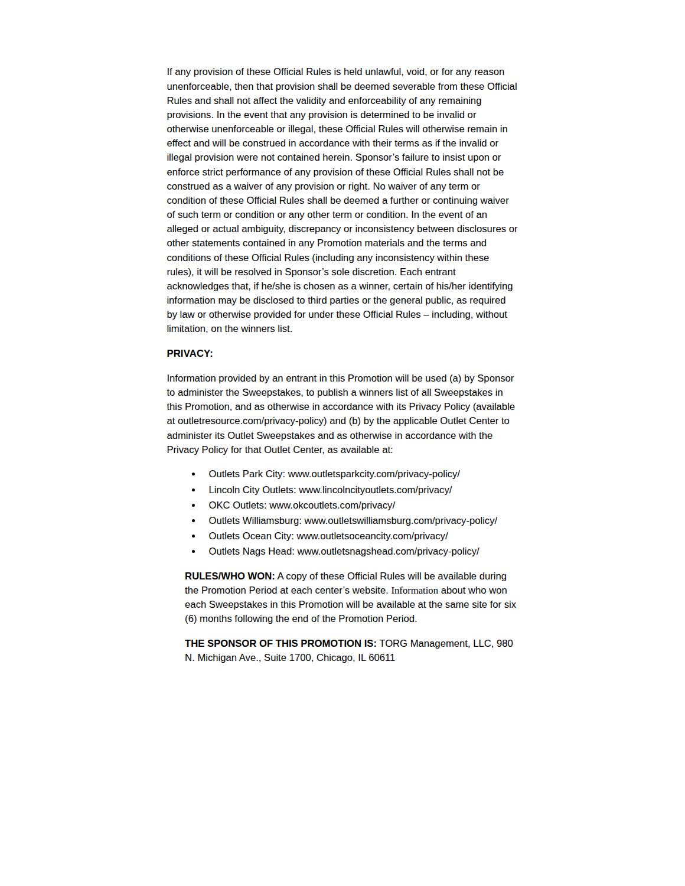If any provision of these Official Rules is held unlawful, void, or for any reason unenforceable, then that provision shall be deemed severable from these Official Rules and shall not affect the validity and enforceability of any remaining provisions. In the event that any provision is determined to be invalid or otherwise unenforceable or illegal, these Official Rules will otherwise remain in effect and will be construed in accordance with their terms as if the invalid or illegal provision were not contained herein. Sponsor’s failure to insist upon or enforce strict performance of any provision of these Official Rules shall not be construed as a waiver of any provision or right. No waiver of any term or condition of these Official Rules shall be deemed a further or continuing waiver of such term or condition or any other term or condition. In the event of an alleged or actual ambiguity, discrepancy or inconsistency between disclosures or other statements contained in any Promotion materials and the terms and conditions of these Official Rules (including any inconsistency within these rules), it will be resolved in Sponsor’s sole discretion. Each entrant acknowledges that, if he/she is chosen as a winner, certain of his/her identifying information may be disclosed to third parties or the general public, as required by law or otherwise provided for under these Official Rules – including, without limitation, on the winners list.
PRIVACY:
Information provided by an entrant in this Promotion will be used (a) by Sponsor to administer the Sweepstakes, to publish a winners list of all Sweepstakes in this Promotion, and as otherwise in accordance with its Privacy Policy (available at outletresource.com/privacy-policy) and (b) by the applicable Outlet Center to administer its Outlet Sweepstakes and as otherwise in accordance with the Privacy Policy for that Outlet Center, as available at:
Outlets Park City: www.outletsparkcity.com/privacy-policy/
Lincoln City Outlets: www.lincolncityoutlets.com/privacy/
OKC Outlets: www.okcoutlets.com/privacy/
Outlets Williamsburg: www.outletswilliamsburg.com/privacy-policy/
Outlets Ocean City: www.outletsoceancity.com/privacy/
Outlets Nags Head: www.outletsnagshead.com/privacy-policy/
RULES/WHO WON: A copy of these Official Rules will be available during the Promotion Period at each center’s website. Information about who won each Sweepstakes in this Promotion will be available at the same site for six (6) months following the end of the Promotion Period.
THE SPONSOR OF THIS PROMOTION IS: TORG Management, LLC, 980 N. Michigan Ave., Suite 1700, Chicago, IL 60611